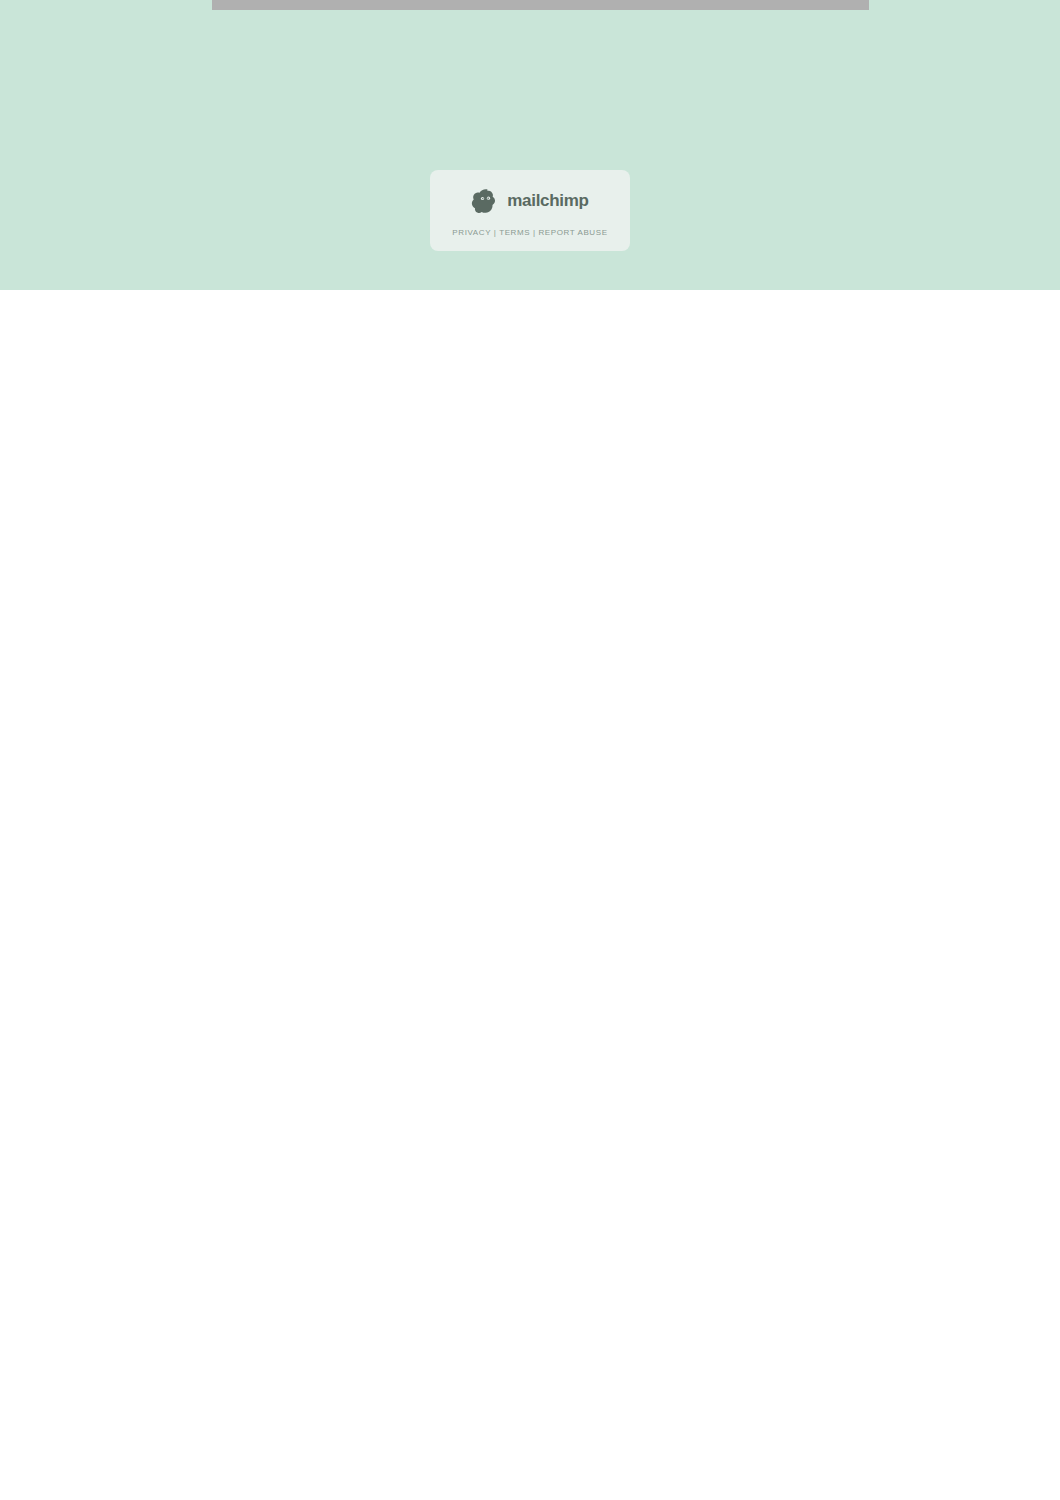mailchimp
PRIVACY | TERMS | REPORT ABUSE